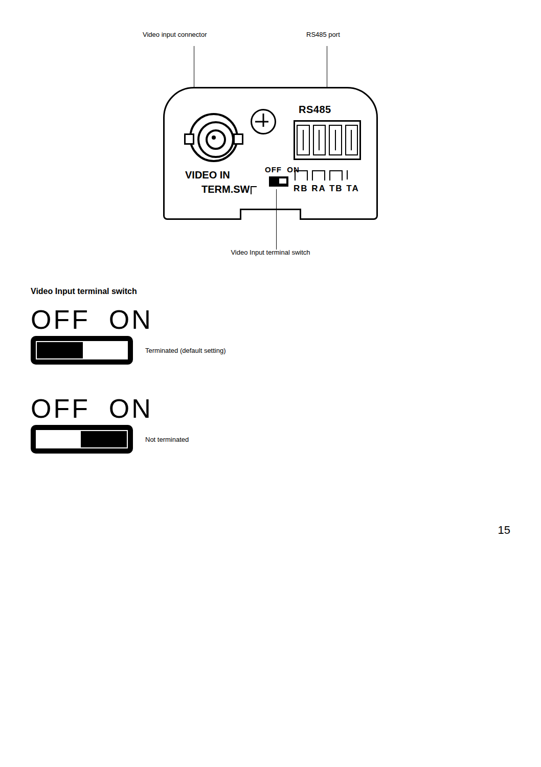Video input connector RS485 port
RS485
VIDEO IN
TERM.SW
OFF ON
RB RA TB TA
Video Input terminal switch
Video Input terminal switch
OFF ON
Terminated (default setting)
OFF ON
Not terminated
15